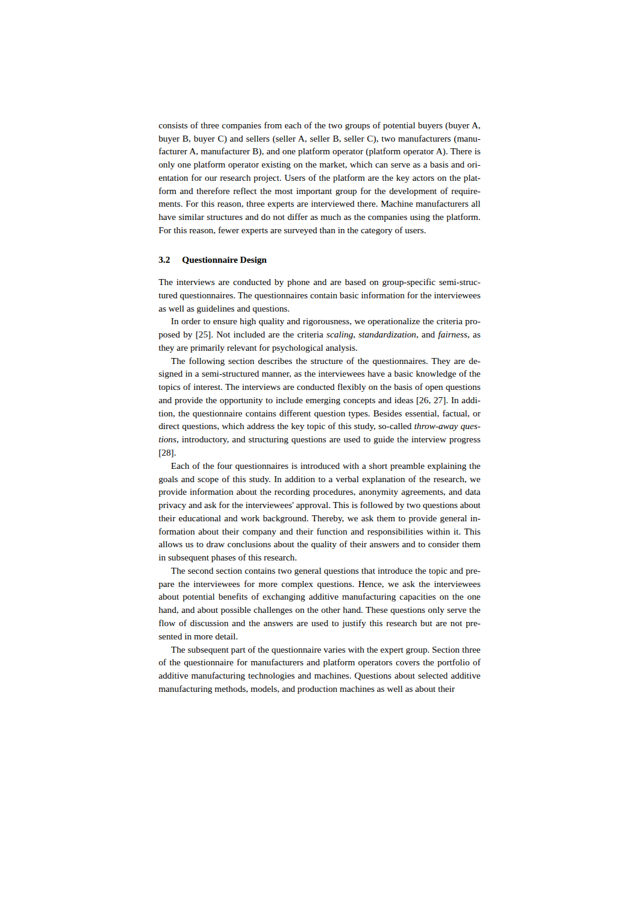consists of three companies from each of the two groups of potential buyers (buyer A, buyer B, buyer C) and sellers (seller A, seller B, seller C), two manufacturers (manufacturer A, manufacturer B), and one platform operator (platform operator A). There is only one platform operator existing on the market, which can serve as a basis and orientation for our research project. Users of the platform are the key actors on the platform and therefore reflect the most important group for the development of requirements. For this reason, three experts are interviewed there. Machine manufacturers all have similar structures and do not differ as much as the companies using the platform. For this reason, fewer experts are surveyed than in the category of users.
3.2 Questionnaire Design
The interviews are conducted by phone and are based on group-specific semi-structured questionnaires. The questionnaires contain basic information for the interviewees as well as guidelines and questions.
In order to ensure high quality and rigorousness, we operationalize the criteria proposed by [25]. Not included are the criteria scaling, standardization, and fairness, as they are primarily relevant for psychological analysis.
The following section describes the structure of the questionnaires. They are designed in a semi-structured manner, as the interviewees have a basic knowledge of the topics of interest. The interviews are conducted flexibly on the basis of open questions and provide the opportunity to include emerging concepts and ideas [26, 27]. In addition, the questionnaire contains different question types. Besides essential, factual, or direct questions, which address the key topic of this study, so-called throw-away questions, introductory, and structuring questions are used to guide the interview progress [28].
Each of the four questionnaires is introduced with a short preamble explaining the goals and scope of this study. In addition to a verbal explanation of the research, we provide information about the recording procedures, anonymity agreements, and data privacy and ask for the interviewees' approval. This is followed by two questions about their educational and work background. Thereby, we ask them to provide general information about their company and their function and responsibilities within it. This allows us to draw conclusions about the quality of their answers and to consider them in subsequent phases of this research.
The second section contains two general questions that introduce the topic and prepare the interviewees for more complex questions. Hence, we ask the interviewees about potential benefits of exchanging additive manufacturing capacities on the one hand, and about possible challenges on the other hand. These questions only serve the flow of discussion and the answers are used to justify this research but are not presented in more detail.
The subsequent part of the questionnaire varies with the expert group. Section three of the questionnaire for manufacturers and platform operators covers the portfolio of additive manufacturing technologies and machines. Questions about selected additive manufacturing methods, models, and production machines as well as about their